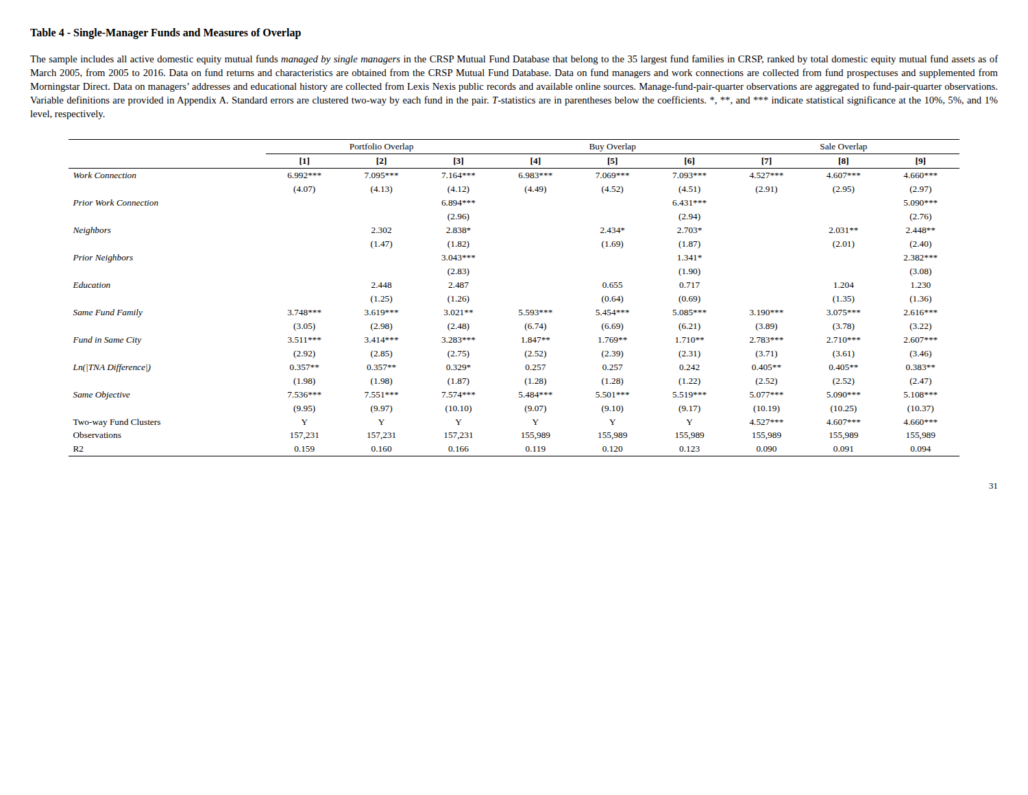Table 4 - Single-Manager Funds and Measures of Overlap
The sample includes all active domestic equity mutual funds managed by single managers in the CRSP Mutual Fund Database that belong to the 35 largest fund families in CRSP, ranked by total domestic equity mutual fund assets as of March 2005, from 2005 to 2016. Data on fund returns and characteristics are obtained from the CRSP Mutual Fund Database. Data on fund managers and work connections are collected from fund prospectuses and supplemented from Morningstar Direct. Data on managers’ addresses and educational history are collected from Lexis Nexis public records and available online sources. Manage-fund-pair-quarter observations are aggregated to fund-pair-quarter observations. Variable definitions are provided in Appendix A. Standard errors are clustered two-way by each fund in the pair. T-statistics are in parentheses below the coefficients. *, **, and *** indicate statistical significance at the 10%, 5%, and 1% level, respectively.
| | Portfolio Overlap | Buy Overlap | Sale Overlap |
| --- | --- | --- | --- |
| | [1] | [2] | [3] | [4] | [5] | [6] | [7] | [8] | [9] |
| Work Connection | 6.992*** | 7.095*** | 7.164*** | 6.983*** | 7.069*** | 7.093*** | 4.527*** | 4.607*** | 4.660*** |
| | (4.07) | (4.13) | (4.12) | (4.49) | (4.52) | (4.51) | (2.91) | (2.95) | (2.97) |
| Prior Work Connection | | | 6.894*** | | | 6.431*** | | | 5.090*** |
| | | | (2.96) | | | (2.94) | | | (2.76) |
| Neighbors | | 2.302 | 2.838* | | 2.434* | 2.703* | | 2.031** | 2.448** |
| | | (1.47) | (1.82) | | (1.69) | (1.87) | | (2.01) | (2.40) |
| Prior Neighbors | | | 3.043*** | | | 1.341* | | | 2.382*** |
| | | | (2.83) | | | (1.90) | | | (3.08) |
| Education | | 2.448 | 2.487 | | 0.655 | 0.717 | | 1.204 | 1.230 |
| | | (1.25) | (1.26) | | (0.64) | (0.69) | | (1.35) | (1.36) |
| Same Fund Family | 3.748*** | 3.619*** | 3.021** | 5.593*** | 5.454*** | 5.085*** | 3.190*** | 3.075*** | 2.616*** |
| | (3.05) | (2.98) | (2.48) | (6.74) | (6.69) | (6.21) | (3.89) | (3.78) | (3.22) |
| Fund in Same City | 3.511*** | 3.414*** | 3.283*** | 1.847** | 1.769** | 1.710** | 2.783*** | 2.710*** | 2.607*** |
| | (2.92) | (2.85) | (2.75) | (2.52) | (2.39) | (2.31) | (3.71) | (3.61) | (3.46) |
| Ln(/TNA Difference/) | 0.357** | 0.357** | 0.329* | 0.257 | 0.257 | 0.242 | 0.405** | 0.405** | 0.383** |
| | (1.98) | (1.98) | (1.87) | (1.28) | (1.28) | (1.22) | (2.52) | (2.52) | (2.47) |
| Same Objective | 7.536*** | 7.551*** | 7.574*** | 5.484*** | 5.501*** | 5.519*** | 5.077*** | 5.090*** | 5.108*** |
| | (9.95) | (9.97) | (10.10) | (9.07) | (9.10) | (9.17) | (10.19) | (10.25) | (10.37) |
| Two-way Fund Clusters | Y | Y | Y | Y | Y | Y | 4.527*** | 4.607*** | 4.660*** |
| Observations | 157,231 | 157,231 | 157,231 | 155,989 | 155,989 | 155,989 | 155,989 | 155,989 | 155,989 |
| R2 | 0.159 | 0.160 | 0.166 | 0.119 | 0.120 | 0.123 | 0.090 | 0.091 | 0.094 |
31